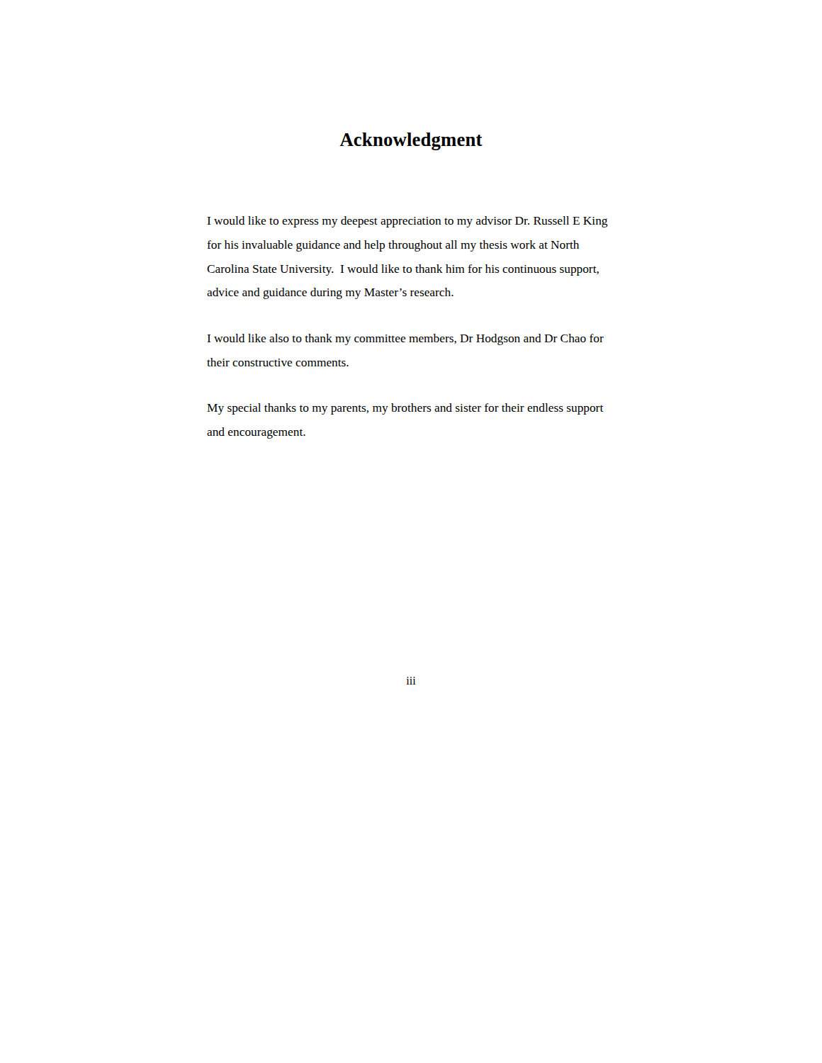Acknowledgment
I would like to express my deepest appreciation to my advisor Dr. Russell E King for his invaluable guidance and help throughout all my thesis work at North Carolina State University. I would like to thank him for his continuous support, advice and guidance during my Master’s research.
I would like also to thank my committee members, Dr Hodgson and Dr Chao for their constructive comments.
My special thanks to my parents, my brothers and sister for their endless support and encouragement.
iii